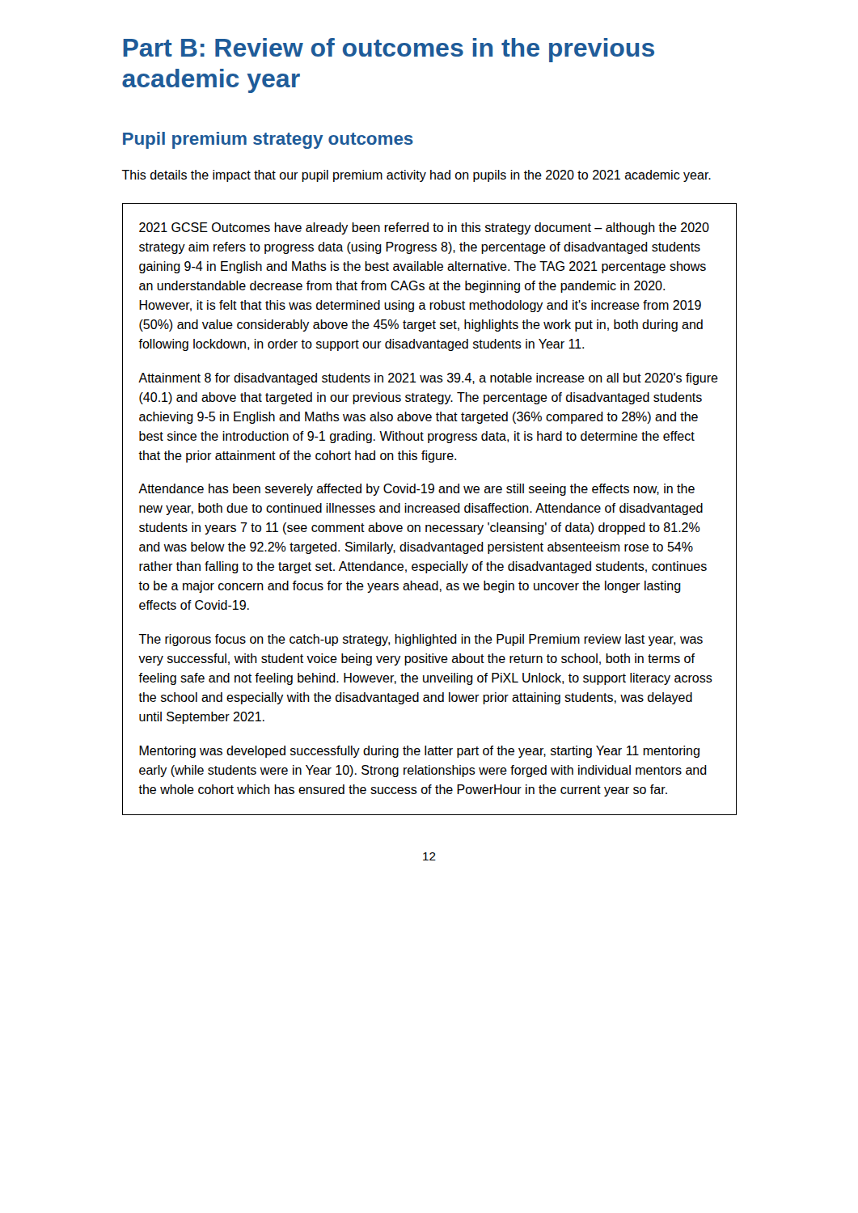Part B: Review of outcomes in the previous academic year
Pupil premium strategy outcomes
This details the impact that our pupil premium activity had on pupils in the 2020 to 2021 academic year.
2021 GCSE Outcomes have already been referred to in this strategy document – although the 2020 strategy aim refers to progress data (using Progress 8), the percentage of disadvantaged students gaining 9-4 in English and Maths is the best available alternative. The TAG 2021 percentage shows an understandable decrease from that from CAGs at the beginning of the pandemic in 2020. However, it is felt that this was determined using a robust methodology and it's increase from 2019 (50%) and value considerably above the 45% target set, highlights the work put in, both during and following lockdown, in order to support our disadvantaged students in Year 11.
Attainment 8 for disadvantaged students in 2021 was 39.4, a notable increase on all but 2020's figure (40.1) and above that targeted in our previous strategy. The percentage of disadvantaged students achieving 9-5 in English and Maths was also above that targeted (36% compared to 28%) and the best since the introduction of 9-1 grading. Without progress data, it is hard to determine the effect that the prior attainment of the cohort had on this figure.
Attendance has been severely affected by Covid-19 and we are still seeing the effects now, in the new year, both due to continued illnesses and increased disaffection. Attendance of disadvantaged students in years 7 to 11 (see comment above on necessary 'cleansing' of data) dropped to 81.2% and was below the 92.2% targeted. Similarly, disadvantaged persistent absenteeism rose to 54% rather than falling to the target set. Attendance, especially of the disadvantaged students, continues to be a major concern and focus for the years ahead, as we begin to uncover the longer lasting effects of Covid-19.
The rigorous focus on the catch-up strategy, highlighted in the Pupil Premium review last year, was very successful, with student voice being very positive about the return to school, both in terms of feeling safe and not feeling behind. However, the unveiling of PiXL Unlock, to support literacy across the school and especially with the disadvantaged and lower prior attaining students, was delayed until September 2021.
Mentoring was developed successfully during the latter part of the year, starting Year 11 mentoring early (while students were in Year 10). Strong relationships were forged with individual mentors and the whole cohort which has ensured the success of the PowerHour in the current year so far.
12